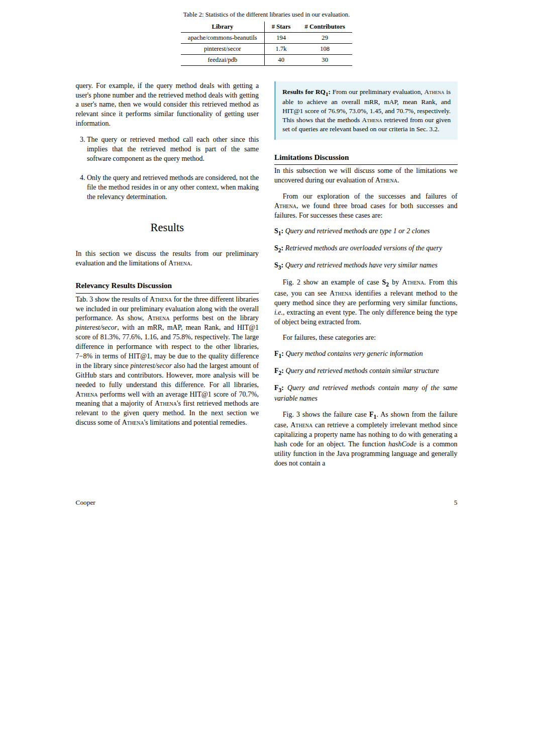Table 2: Statistics of the different libraries used in our evaluation.
| Library | # Stars | # Contributors |
| --- | --- | --- |
| apache/commons-beanutils | 194 | 29 |
| pinterest/secor | 1.7k | 108 |
| feedzai/pdb | 40 | 30 |
query. For example, if the query method deals with getting a user's phone number and the retrieved method deals with getting a user's name, then we would consider this retrieved method as relevant since it performs similar functionality of getting user information.
The query or retrieved method call each other since this implies that the retrieved method is part of the same software component as the query method.
Only the query and retrieved methods are considered, not the file the method resides in or any other context, when making the relevancy determination.
Results
In this section we discuss the results from our preliminary evaluation and the limitations of Athena.
Relevancy Results Discussion
Tab. 3 show the results of Athena for the three different libraries we included in our preliminary evaluation along with the overall performance. As show, Athena performs best on the library pinterest/secor, with an mRR, mAP, mean Rank, and HIT@1 score of 81.3%, 77.6%, 1.16, and 75.8%, respectively. The large difference in performance with respect to the other libraries, 7−8% in terms of HIT@1, may be due to the quality difference in the library since pinterest/secor also had the largest amount of GitHub stars and contributors. However, more analysis will be needed to fully understand this difference. For all libraries, Athena performs well with an average HIT@1 score of 70.7%, meaning that a majority of Athena's first retrieved methods are relevant to the given query method. In the next section we discuss some of Athena's limitations and potential remedies.
Results for RQ1: From our preliminary evaluation, Athena is able to achieve an overall mRR, mAP, mean Rank, and HIT@1 score of 76.9%, 73.0%, 1.45, and 70.7%, respectively. This shows that the methods Athena retrieved from our given set of queries are relevant based on our criteria in Sec. 3.2.
Limitations Discussion
In this subsection we will discuss some of the limitations we uncovered during our evaluation of Athena.
From our exploration of the successes and failures of Athena, we found three broad cases for both successes and failures. For successes these cases are:
S1: Query and retrieved methods are type 1 or 2 clones
S2: Retrieved methods are overloaded versions of the query
S3: Query and retrieved methods have very similar names
Fig. 2 show an example of case S2 by Athena. From this case, you can see Athena identifies a relevant method to the query method since they are performing very similar functions, i.e., extracting an event type. The only difference being the type of object being extracted from.
For failures, these categories are:
F1: Query method contains very generic information
F2: Query and retrieved methods contain similar structure
F3: Query and retrieved methods contain many of the same variable names
Fig. 3 shows the failure case F1. As shown from the failure case, Athena can retrieve a completely irrelevant method since capitalizing a property name has nothing to do with generating a hash code for an object. The function hashCode is a common utility function in the Java programming language and generally does not contain a
Cooper
5